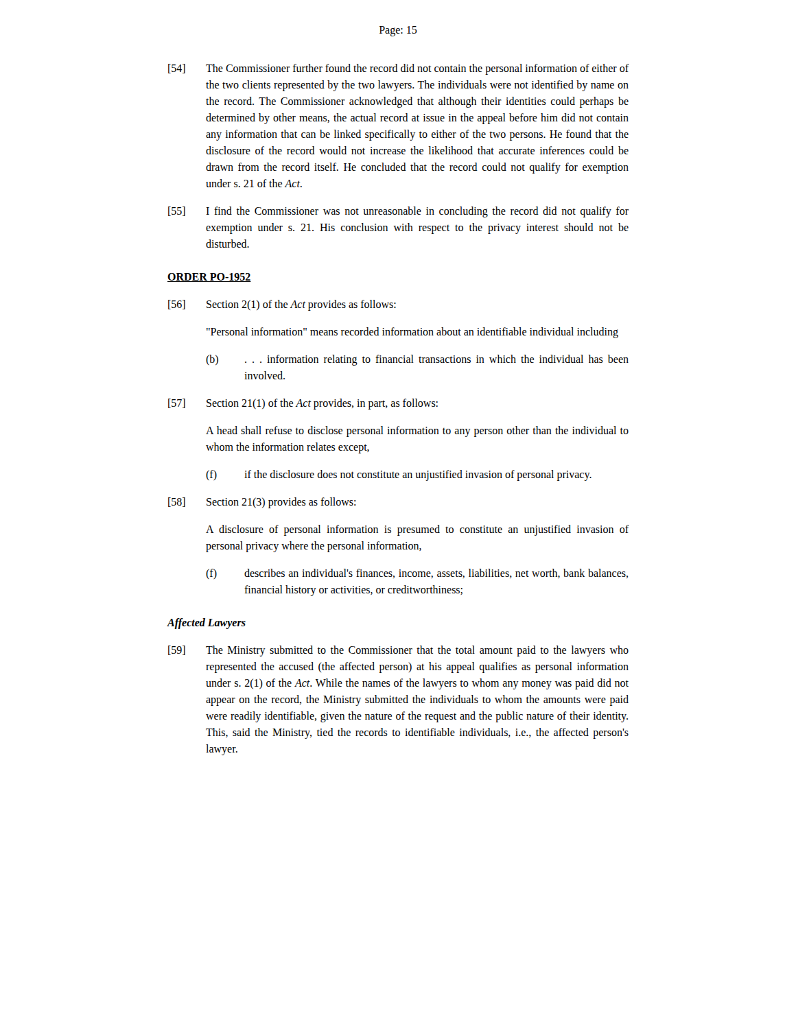Page: 15
[54]
The Commissioner further found the record did not contain the personal information of either of the two clients represented by the two lawyers. The individuals were not identified by name on the record. The Commissioner acknowledged that although their identities could perhaps be determined by other means, the actual record at issue in the appeal before him did not contain any information that can be linked specifically to either of the two persons. He found that the disclosure of the record would not increase the likelihood that accurate inferences could be drawn from the record itself. He concluded that the record could not qualify for exemption under s. 21 of the Act.
[55]
I find the Commissioner was not unreasonable in concluding the record did not qualify for exemption under s. 21. His conclusion with respect to the privacy interest should not be disturbed.
ORDER PO-1952
[56]
Section 2(1) of the Act provides as follows:
"Personal information" means recorded information about an identifiable individual including
(b)
. . . information relating to financial transactions in which the individual has been involved.
[57]
Section 21(1) of the Act provides, in part, as follows:
A head shall refuse to disclose personal information to any person other than the individual to whom the information relates except,
(f)
if the disclosure does not constitute an unjustified invasion of personal privacy.
[58]
Section 21(3) provides as follows:
A disclosure of personal information is presumed to constitute an unjustified invasion of personal privacy where the personal information,
(f)
describes an individual's finances, income, assets, liabilities, net worth, bank balances, financial history or activities, or creditworthiness;
Affected Lawyers
[59]
The Ministry submitted to the Commissioner that the total amount paid to the lawyers who represented the accused (the affected person) at his appeal qualifies as personal information under s. 2(1) of the Act. While the names of the lawyers to whom any money was paid did not appear on the record, the Ministry submitted the individuals to whom the amounts were paid were readily identifiable, given the nature of the request and the public nature of their identity. This, said the Ministry, tied the records to identifiable individuals, i.e., the affected person's lawyer.